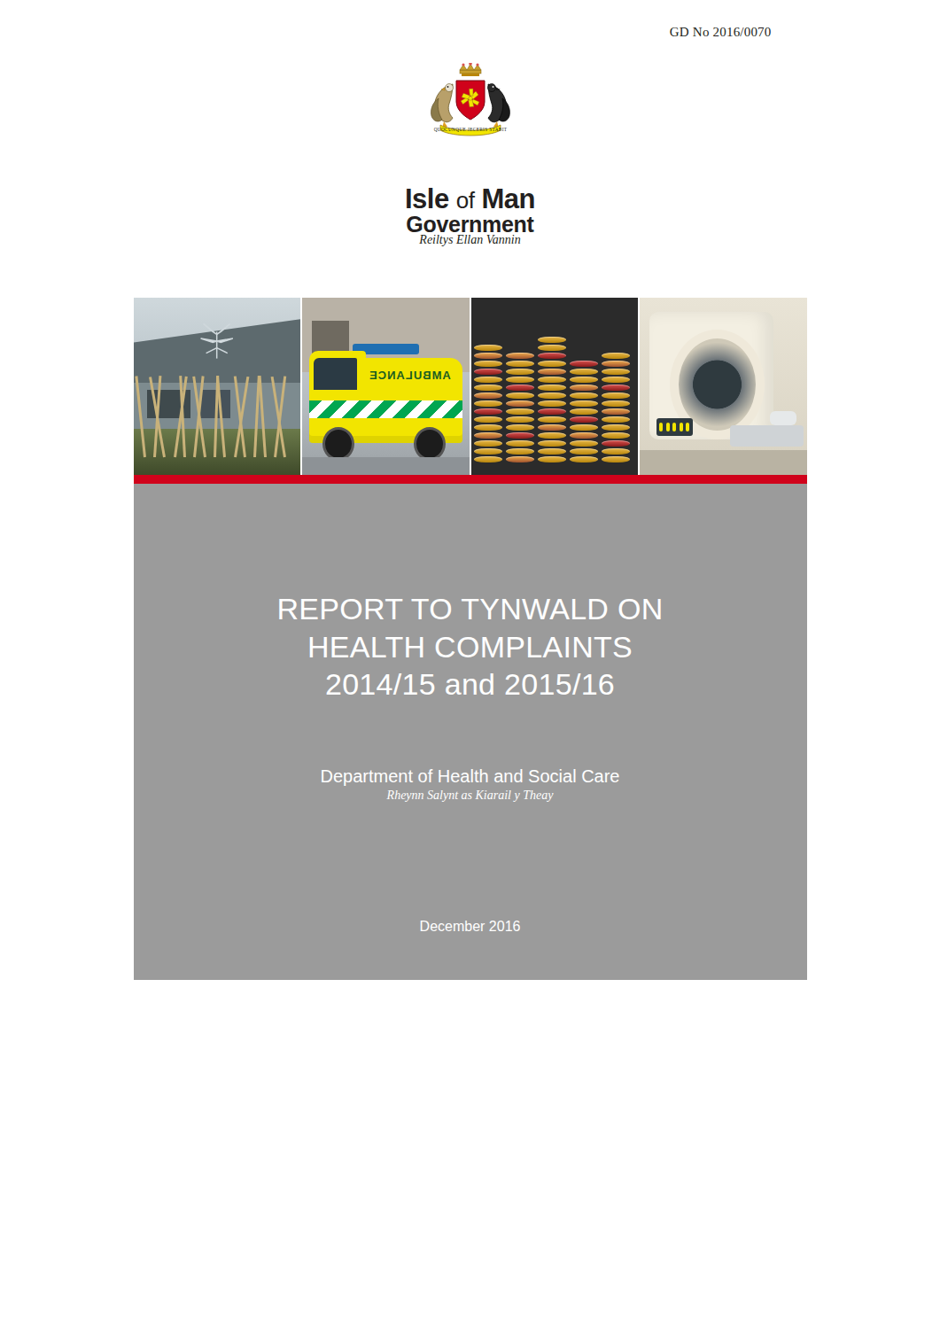GD No 2016/0070
QUOCUNQUE JECERIS STABIT
Isle of Man
Government
Reiltys Ellan Vannin
AMBULANCE
REPORT TO TYNWALD ON HEALTH COMPLAINTS 2014/15 and 2015/16
Department of Health and Social Care Rheynn Salynt as Kiarail y Theay
December 2016